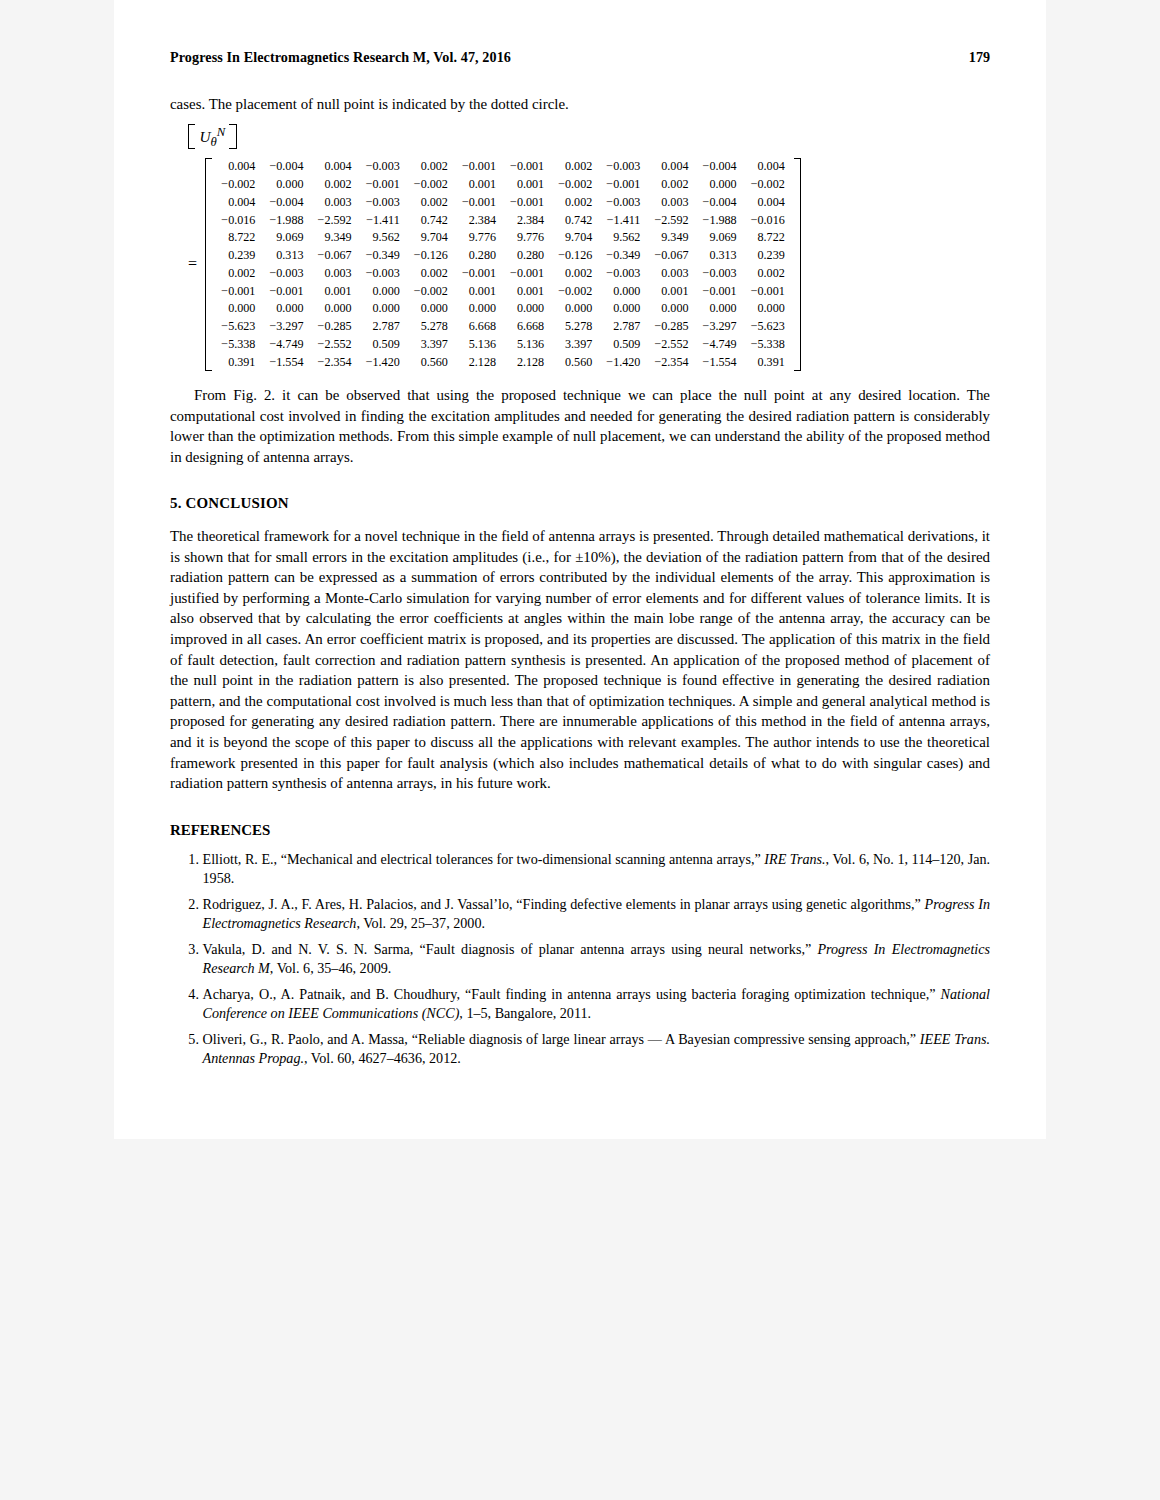Progress In Electromagnetics Research M, Vol. 47, 2016 179
cases. The placement of null point is indicated by the dotted circle.
UθN
=
| 0.004 | −0.004 | 0.004 | −0.003 | 0.002 | −0.001 | −0.001 | 0.002 | −0.003 | 0.004 | −0.004 | 0.004 |
| −0.002 | 0.000 | 0.002 | −0.001 | −0.002 | 0.001 | 0.001 | −0.002 | −0.001 | 0.002 | 0.000 | −0.002 |
| 0.004 | −0.004 | 0.003 | −0.003 | 0.002 | −0.001 | −0.001 | 0.002 | −0.003 | 0.003 | −0.004 | 0.004 |
| −0.016 | −1.988 | −2.592 | −1.411 | 0.742 | 2.384 | 2.384 | 0.742 | −1.411 | −2.592 | −1.988 | −0.016 |
| 8.722 | 9.069 | 9.349 | 9.562 | 9.704 | 9.776 | 9.776 | 9.704 | 9.562 | 9.349 | 9.069 | 8.722 |
| 0.239 | 0.313 | −0.067 | −0.349 | −0.126 | 0.280 | 0.280 | −0.126 | −0.349 | −0.067 | 0.313 | 0.239 |
| 0.002 | −0.003 | 0.003 | −0.003 | 0.002 | −0.001 | −0.001 | 0.002 | −0.003 | 0.003 | −0.003 | 0.002 |
| −0.001 | −0.001 | 0.001 | 0.000 | −0.002 | 0.001 | 0.001 | −0.002 | 0.000 | 0.001 | −0.001 | −0.001 |
| 0.000 | 0.000 | 0.000 | 0.000 | 0.000 | 0.000 | 0.000 | 0.000 | 0.000 | 0.000 | 0.000 | 0.000 |
| −5.623 | −3.297 | −0.285 | 2.787 | 5.278 | 6.668 | 6.668 | 5.278 | 2.787 | −0.285 | −3.297 | −5.623 |
| −5.338 | −4.749 | −2.552 | 0.509 | 3.397 | 5.136 | 5.136 | 3.397 | 0.509 | −2.552 | −4.749 | −5.338 |
| 0.391 | −1.554 | −2.354 | −1.420 | 0.560 | 2.128 | 2.128 | 0.560 | −1.420 | −2.354 | −1.554 | 0.391 |
From Fig. 2. it can be observed that using the proposed technique we can place the null point at any desired location. The computational cost involved in finding the excitation amplitudes and needed for generating the desired radiation pattern is considerably lower than the optimization methods. From this simple example of null placement, we can understand the ability of the proposed method in designing of antenna arrays.
5. CONCLUSION
The theoretical framework for a novel technique in the field of antenna arrays is presented. Through detailed mathematical derivations, it is shown that for small errors in the excitation amplitudes (i.e., for ±10%), the deviation of the radiation pattern from that of the desired radiation pattern can be expressed as a summation of errors contributed by the individual elements of the array. This approximation is justified by performing a Monte-Carlo simulation for varying number of error elements and for different values of tolerance limits. It is also observed that by calculating the error coefficients at angles within the main lobe range of the antenna array, the accuracy can be improved in all cases. An error coefficient matrix is proposed, and its properties are discussed. The application of this matrix in the field of fault detection, fault correction and radiation pattern synthesis is presented. An application of the proposed method of placement of the null point in the radiation pattern is also presented. The proposed technique is found effective in generating the desired radiation pattern, and the computational cost involved is much less than that of optimization techniques. A simple and general analytical method is proposed for generating any desired radiation pattern. There are innumerable applications of this method in the field of antenna arrays, and it is beyond the scope of this paper to discuss all the applications with relevant examples. The author intends to use the theoretical framework presented in this paper for fault analysis (which also includes mathematical details of what to do with singular cases) and radiation pattern synthesis of antenna arrays, in his future work.
REFERENCES
Elliott, R. E., “Mechanical and electrical tolerances for two-dimensional scanning antenna arrays,” IRE Trans., Vol. 6, No. 1, 114–120, Jan. 1958.
Rodriguez, J. A., F. Ares, H. Palacios, and J. Vassal’lo, “Finding defective elements in planar arrays using genetic algorithms,” Progress In Electromagnetics Research, Vol. 29, 25–37, 2000.
Vakula, D. and N. V. S. N. Sarma, “Fault diagnosis of planar antenna arrays using neural networks,” Progress In Electromagnetics Research M, Vol. 6, 35–46, 2009.
Acharya, O., A. Patnaik, and B. Choudhury, “Fault finding in antenna arrays using bacteria foraging optimization technique,” National Conference on IEEE Communications (NCC), 1–5, Bangalore, 2011.
Oliveri, G., R. Paolo, and A. Massa, “Reliable diagnosis of large linear arrays — A Bayesian compressive sensing approach,” IEEE Trans. Antennas Propag., Vol. 60, 4627–4636, 2012.